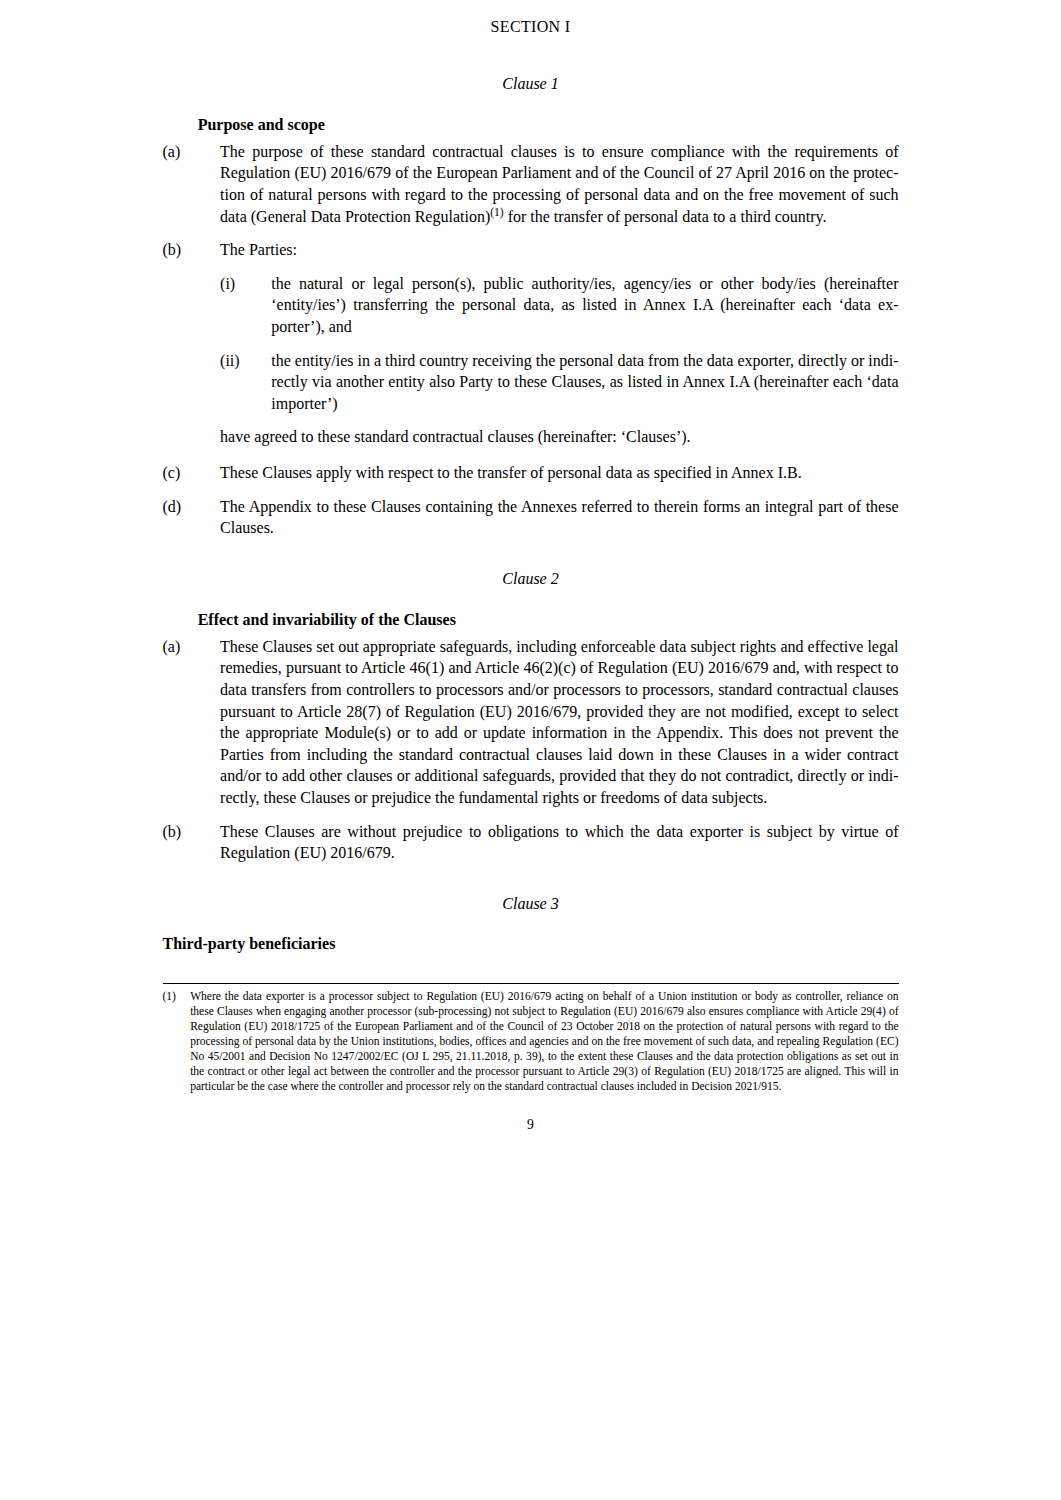SECTION I
Clause 1
Purpose and scope
(a) The purpose of these standard contractual clauses is to ensure compliance with the requirements of Regulation (EU) 2016/679 of the European Parliament and of the Council of 27 April 2016 on the protection of natural persons with regard to the processing of personal data and on the free movement of such data (General Data Protection Regulation)(1) for the transfer of personal data to a third country.
(b) The Parties:
(i) the natural or legal person(s), public authority/ies, agency/ies or other body/ies (hereinafter ‘entity/ies’) transferring the personal data, as listed in Annex I.A (hereinafter each ‘data exporter’), and
(ii) the entity/ies in a third country receiving the personal data from the data exporter, directly or indirectly via another entity also Party to these Clauses, as listed in Annex I.A (hereinafter each ‘data importer’)
have agreed to these standard contractual clauses (hereinafter: ‘Clauses’).
(c) These Clauses apply with respect to the transfer of personal data as specified in Annex I.B.
(d) The Appendix to these Clauses containing the Annexes referred to therein forms an integral part of these Clauses.
Clause 2
Effect and invariability of the Clauses
(a) These Clauses set out appropriate safeguards, including enforceable data subject rights and effective legal remedies, pursuant to Article 46(1) and Article 46(2)(c) of Regulation (EU) 2016/679 and, with respect to data transfers from controllers to processors and/or processors to processors, standard contractual clauses pursuant to Article 28(7) of Regulation (EU) 2016/679, provided they are not modified, except to select the appropriate Module(s) or to add or update information in the Appendix. This does not prevent the Parties from including the standard contractual clauses laid down in these Clauses in a wider contract and/or to add other clauses or additional safeguards, provided that they do not contradict, directly or indirectly, these Clauses or prejudice the fundamental rights or freedoms of data subjects.
(b) These Clauses are without prejudice to obligations to which the data exporter is subject by virtue of Regulation (EU) 2016/679.
Clause 3
Third-party beneficiaries
(1) Where the data exporter is a processor subject to Regulation (EU) 2016/679 acting on behalf of a Union institution or body as controller, reliance on these Clauses when engaging another processor (sub-processing) not subject to Regulation (EU) 2016/679 also ensures compliance with Article 29(4) of Regulation (EU) 2018/1725 of the European Parliament and of the Council of 23 October 2018 on the protection of natural persons with regard to the processing of personal data by the Union institutions, bodies, offices and agencies and on the free movement of such data, and repealing Regulation (EC) No 45/2001 and Decision No 1247/2002/EC (OJ L 295, 21.11.2018, p. 39), to the extent these Clauses and the data protection obligations as set out in the contract or other legal act between the controller and the processor pursuant to Article 29(3) of Regulation (EU) 2018/1725 are aligned. This will in particular be the case where the controller and processor rely on the standard contractual clauses included in Decision 2021/915.
9